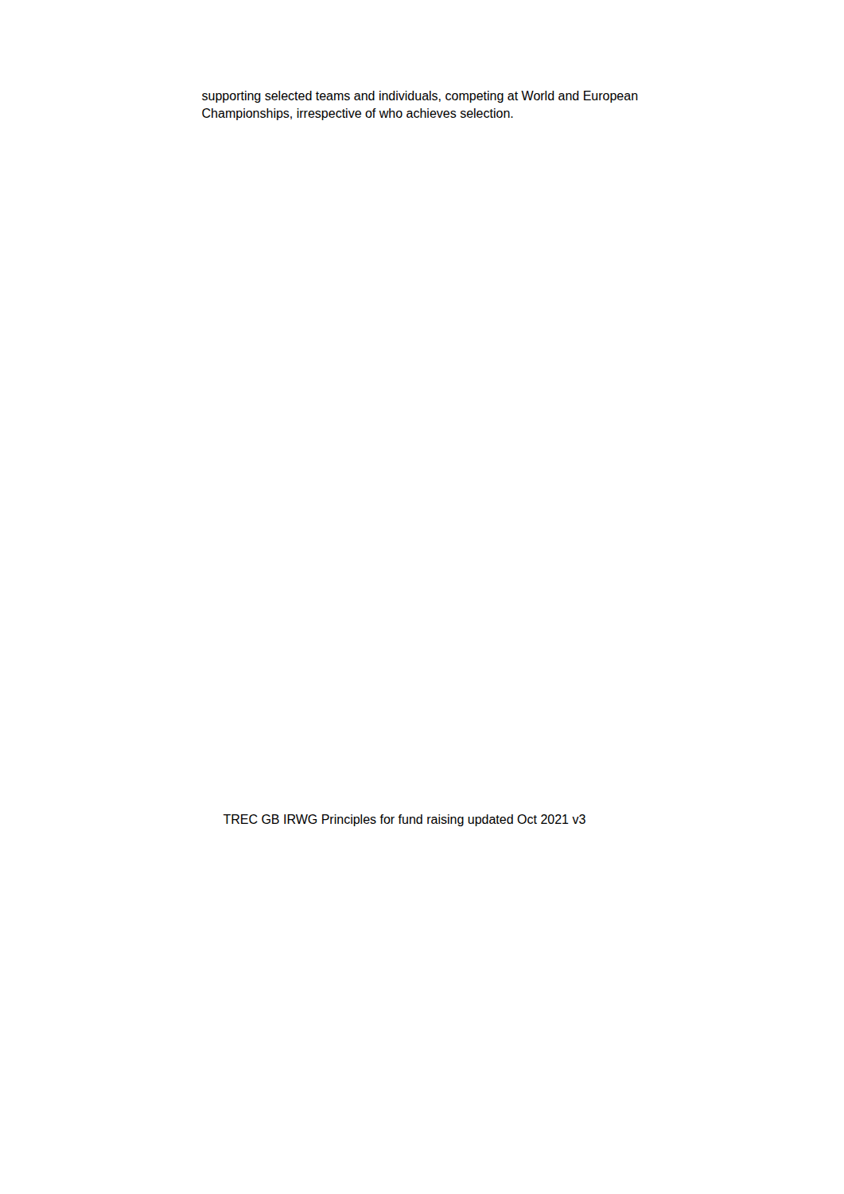supporting selected teams and individuals, competing at World and European Championships, irrespective of who achieves selection.
TREC GB IRWG Principles for fund raising updated Oct 2021 v3